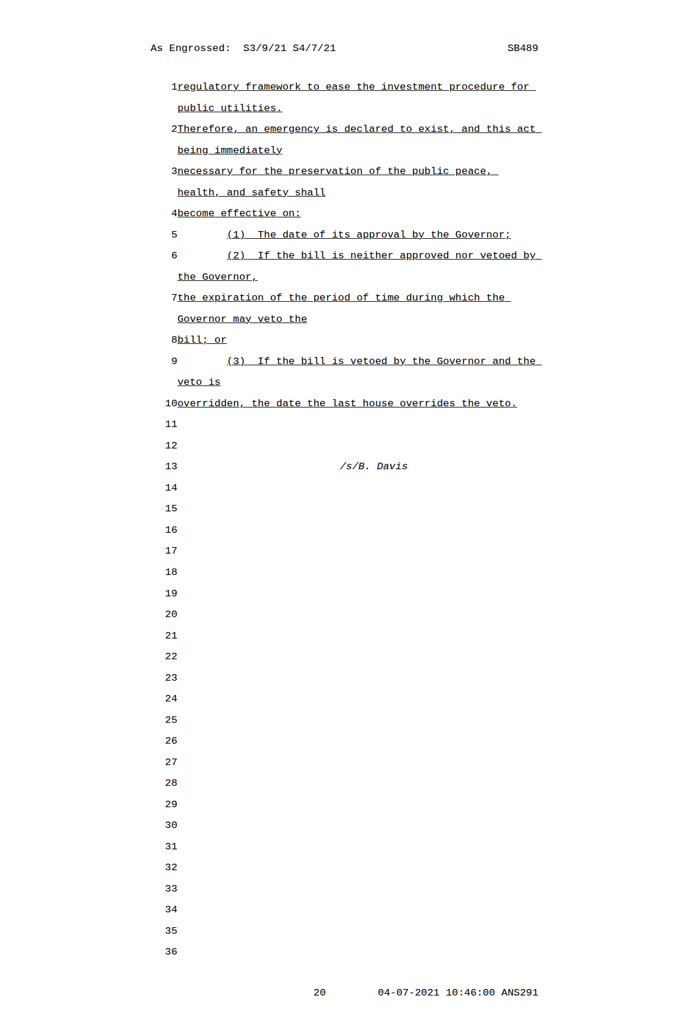As Engrossed: S3/9/21 S4/7/21 SB489
| 1 | regulatory framework to ease the investment procedure for public utilities. |
| 2 | Therefore, an emergency is declared to exist, and this act being immediately |
| 3 | necessary for the preservation of the public peace, health, and safety shall |
| 4 | become effective on: |
| 5 | (1) The date of its approval by the Governor; |
| 6 | (2) If the bill is neither approved nor vetoed by the Governor, |
| 7 | the expiration of the period of time during which the Governor may veto the |
| 8 | bill; or |
| 9 | (3) If the bill is vetoed by the Governor and the veto is |
| 10 | overridden, the date the last house overrides the veto. |
| 11 | |
| 12 | |
| 13 | /s/B. Davis |
| 14 | |
| 15 | |
| 16 | |
| 17 | |
| 18 | |
| 19 | |
| 20 | |
| 21 | |
| 22 | |
| 23 | |
| 24 | |
| 25 | |
| 26 | |
| 27 | |
| 28 | |
| 29 | |
| 30 | |
| 31 | |
| 32 | |
| 33 | |
| 34 | |
| 35 | |
| 36 | |
20 04-07-2021 10:46:00 ANS291